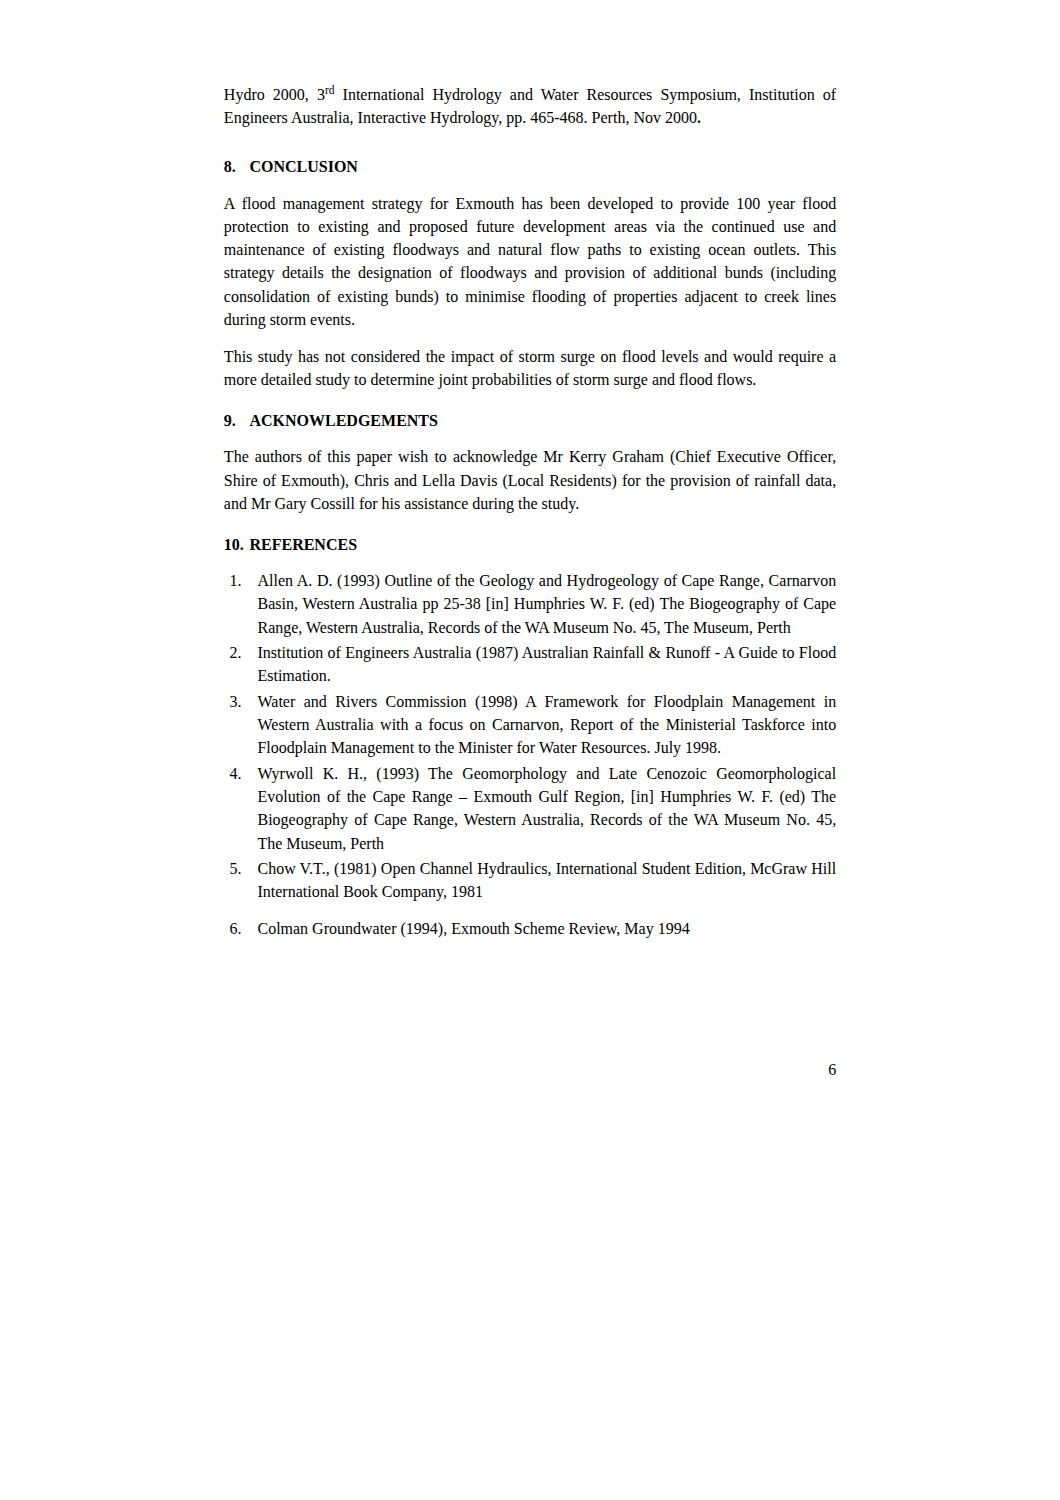Hydro 2000, 3rd International Hydrology and Water Resources Symposium, Institution of Engineers Australia, Interactive Hydrology, pp. 465-468. Perth, Nov 2000.
8. CONCLUSION
A flood management strategy for Exmouth has been developed to provide 100 year flood protection to existing and proposed future development areas via the continued use and maintenance of existing floodways and natural flow paths to existing ocean outlets. This strategy details the designation of floodways and provision of additional bunds (including consolidation of existing bunds) to minimise flooding of properties adjacent to creek lines during storm events.
This study has not considered the impact of storm surge on flood levels and would require a more detailed study to determine joint probabilities of storm surge and flood flows.
9. ACKNOWLEDGEMENTS
The authors of this paper wish to acknowledge Mr Kerry Graham (Chief Executive Officer, Shire of Exmouth), Chris and Lella Davis (Local Residents) for the provision of rainfall data, and Mr Gary Cossill for his assistance during the study.
10. REFERENCES
Allen A. D. (1993) Outline of the Geology and Hydrogeology of Cape Range, Carnarvon Basin, Western Australia pp 25-38 [in] Humphries W. F. (ed) The Biogeography of Cape Range, Western Australia, Records of the WA Museum No. 45, The Museum, Perth
Institution of Engineers Australia (1987) Australian Rainfall & Runoff - A Guide to Flood Estimation.
Water and Rivers Commission (1998) A Framework for Floodplain Management in Western Australia with a focus on Carnarvon, Report of the Ministerial Taskforce into Floodplain Management to the Minister for Water Resources. July 1998.
Wyrwoll K. H., (1993) The Geomorphology and Late Cenozoic Geomorphological Evolution of the Cape Range – Exmouth Gulf Region, [in] Humphries W. F. (ed) The Biogeography of Cape Range, Western Australia, Records of the WA Museum No. 45, The Museum, Perth
Chow V.T., (1981) Open Channel Hydraulics, International Student Edition, McGraw Hill International Book Company, 1981
Colman Groundwater (1994), Exmouth Scheme Review, May 1994
6